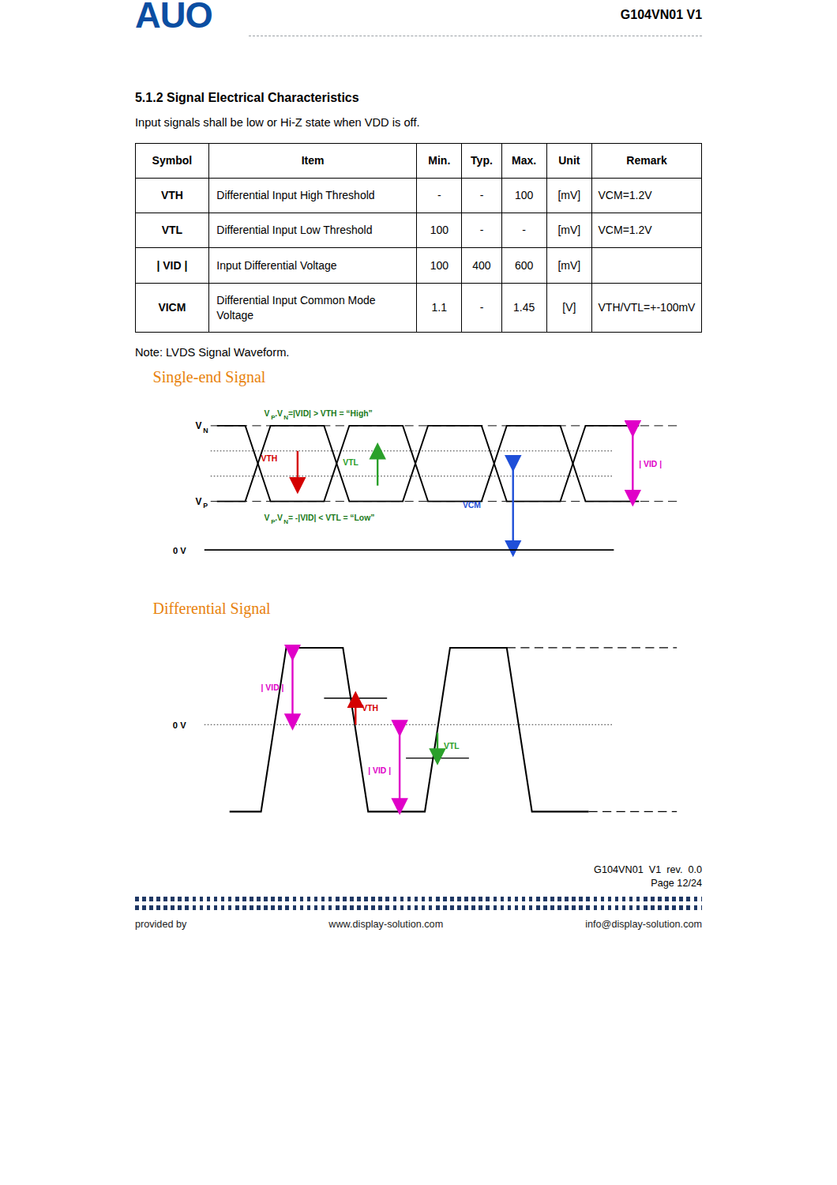AUO
G104VN01 V1
5.1.2 Signal Electrical Characteristics
Input signals shall be low or Hi-Z state when VDD is off.
| Symbol | Item | Min. | Typ. | Max. | Unit | Remark |
| --- | --- | --- | --- | --- | --- | --- |
| VTH | Differential Input High Threshold | - | - | 100 | [mV] | VCM=1.2V |
| VTL | Differential Input Low Threshold | 100 | - | - | [mV] | VCM=1.2V |
| / VID / | Input Differential Voltage | 100 | 400 | 600 | [mV] | |
| VICM | Differential Input Common Mode Voltage | 1.1 | - | 1.45 | [V] | VTH/VTL=+-100mV |
Note: LVDS Signal Waveform.
Single-end Signal
V N V P V P .V N =|VID| > VTH = “High” V P .V N = -|VID| < VTL = “Low” VTH VTL | VID | VCM 0 V
Differential Signal
0 V VTH VTL | VID | | VID |
G104VN01 V1 rev. 0.0
Page 12/24
provided by
www.display-solution.com
info@display-solution.com